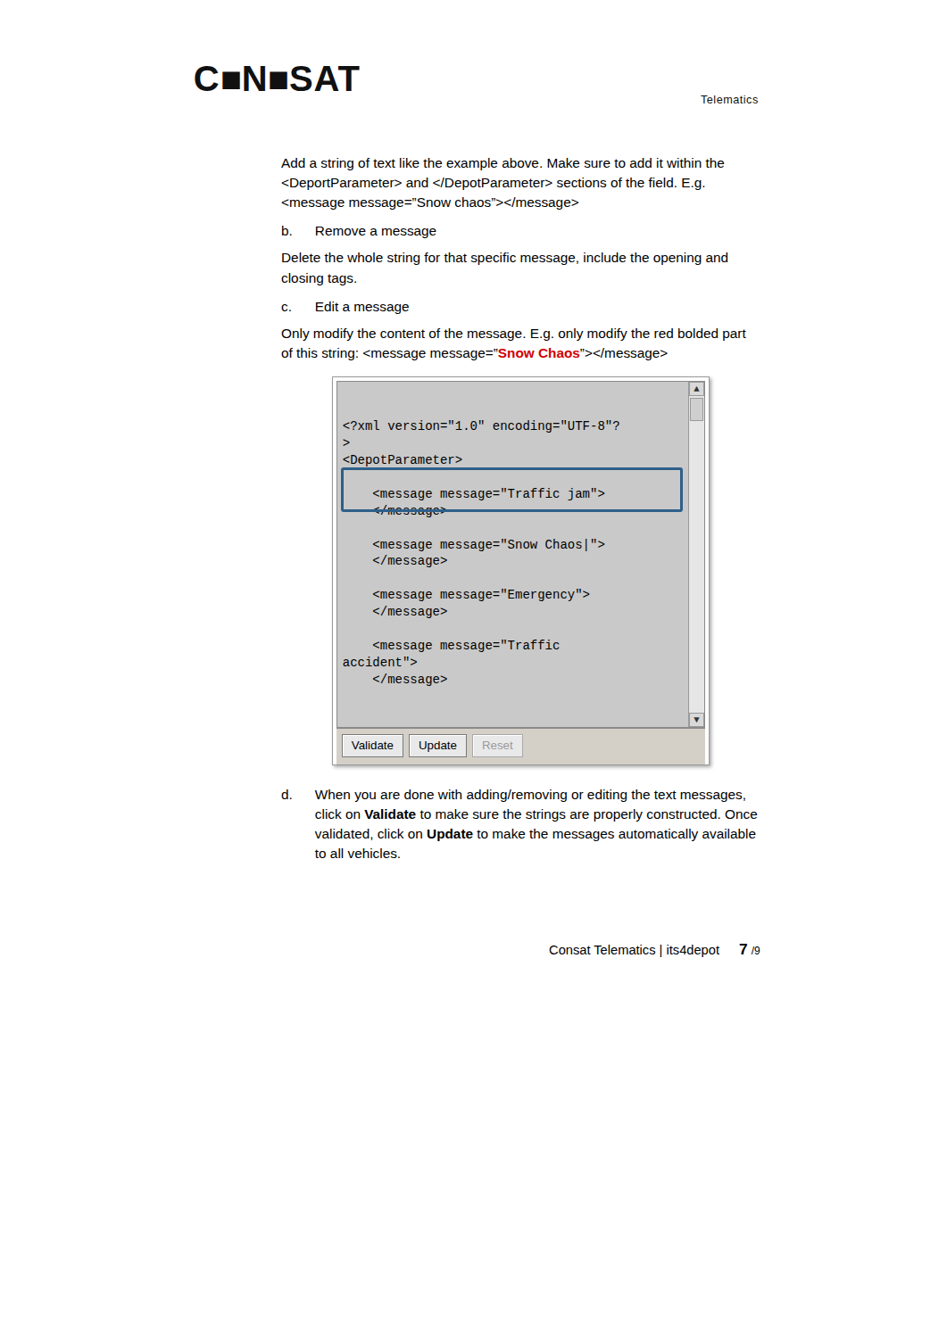C■N■SAT
Telematics
Add a string of text like the example above. Make sure to add it within the <DeportParameter> and </DepotParameter> sections of the field. E.g. <message message=”Snow chaos”></message>
b.
Remove a message
Delete the whole string for that specific message, include the opening and closing tags.
c.
Edit a message
Only modify the content of the message. E.g. only modify the red bolded part of this string: <message message=”Snow Chaos”></message>
▲ ▼ <?xml version="1.0" encoding="UTF-8"? > <DepotParameter> <message message="Traffic jam"> </message> <message message="Snow Chaos|"> </message> <message message="Emergency"> </message> <message message="Traffic accident"> </message>
Validate Update Reset
d.
When you are done with adding/removing or editing the text messages, click on Validate to make sure the strings are properly constructed. Once validated, click on Update to make the messages automatically available to all vehicles.
Consat Telematics | its4depot 7 /9